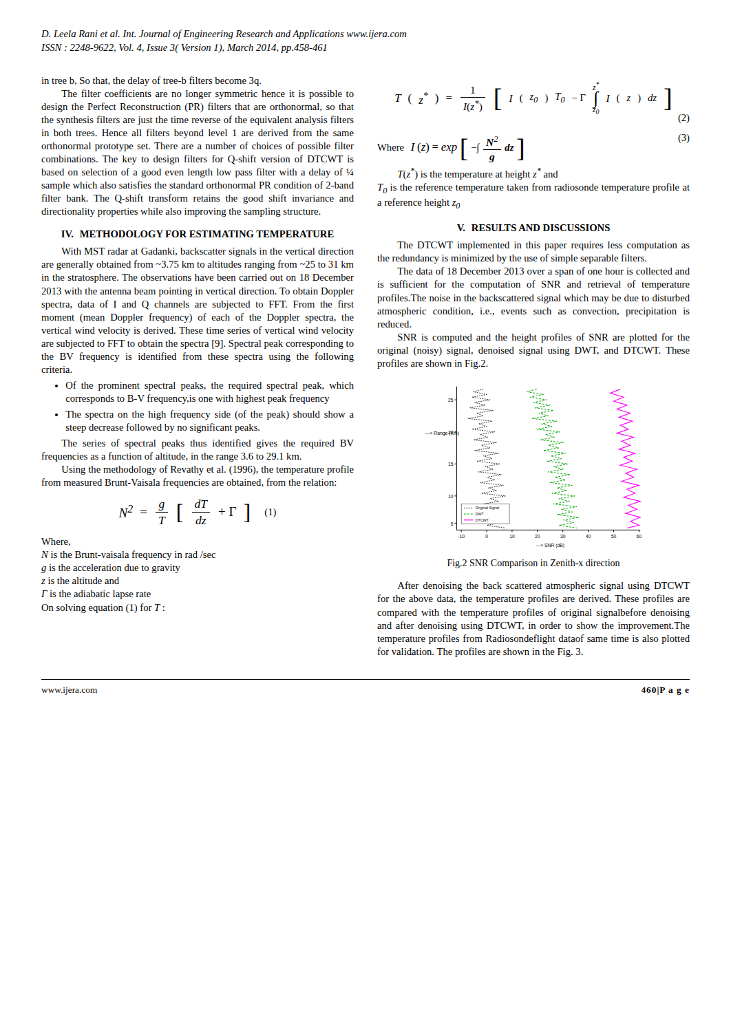D. Leela Rani et al. Int. Journal of Engineering Research and Applications www.ijera.com
ISSN : 2248-9622, Vol. 4, Issue 3( Version 1), March 2014, pp.458-461
in tree b, So that, the delay of tree-b filters become 3q.
The filter coefficients are no longer symmetric hence it is possible to design the Perfect Reconstruction (PR) filters that are orthonormal, so that the synthesis filters are just the time reverse of the equivalent analysis filters in both trees. Hence all filters beyond level 1 are derived from the same orthonormal prototype set. There are a number of choices of possible filter combinations. The key to design filters for Q-shift version of DTCWT is based on selection of a good even length low pass filter with a delay of ¼ sample which also satisfies the standard orthonormal PR condition of 2-band filter bank. The Q-shift transform retains the good shift invariance and directionality properties while also improving the sampling structure.
IV. METHODOLOGY FOR ESTIMATING TEMPERATURE
With MST radar at Gadanki, backscatter signals in the vertical direction are generally obtained from ~3.75 km to altitudes ranging from ~25 to 31 km in the stratosphere. The observations have been carried out on 18 December 2013 with the antenna beam pointing in vertical direction. To obtain Doppler spectra, data of I and Q channels are subjected to FFT. From the first moment (mean Doppler frequency) of each of the Doppler spectra, the vertical wind velocity is derived. These time series of vertical wind velocity are subjected to FFT to obtain the spectra [9]. Spectral peak corresponding to the BV frequency is identified from these spectra using the following criteria.
Of the prominent spectral peaks, the required spectral peak, which corresponds to B-V frequency,is one with highest peak frequency
The spectra on the high frequency side (of the peak) should show a steep decrease followed by no significant peaks.
The series of spectral peaks thus identified gives the required BV frequencies as a function of altitude, in the range 3.6 to 29.1 km.
Using the methodology of Revathy et al. (1996), the temperature profile from measured Brunt-Vaisala frequencies are obtained, from the relation:
N2 = gT [ dT dz + Γ ] (1)
Where,
N is the Brunt-vaisala frequency in rad /sec
g is the acceleration due to gravity
z is the altitude and
Γ is the adiabatic lapse rate
On solving equation (1) for T :
T(z*) = 1 I(z*) [ I(z0)T0 − Γ z* ∫ z0 I(z)dz ]
(2)
Where I (z) = exp [ −∫ N2 g dz ] (3)
T(z*) is the temperature at height z* and
T0 is the reference temperature taken from radiosonde temperature profile at a reference height z0
V. RESULTS AND DISCUSSIONS
The DTCWT implemented in this paper requires less computation as the redundancy is minimized by the use of simple separable filters.
The data of 18 December 2013 over a span of one hour is collected and is sufficient for the computation of SNR and retrieval of temperature profiles.The noise in the backscattered signal which may be due to disturbed atmospheric condition, i.e., events such as convection, precipitation is reduced.
SNR is computed and the height profiles of SNR are plotted for the original (noisy) signal, denoised signal using DWT, and DTCWT. These profiles are shown in Fig.2.
25 20 15 10 5 ---> Range (Km) -10 0 10 20 30 40 50 60 ---> SNR (dB) Original Signal DWT DTCWT
Fig.2 SNR Comparison in Zenith-x direction
After denoising the back scattered atmospheric signal using DTCWT for the above data, the temperature profiles are derived. These profiles are compared with the temperature profiles of original signalbefore denoising and after denoising using DTCWT, in order to show the improvement.The temperature profiles from Radiosondeflight dataof same time is also plotted for validation. The profiles are shown in the Fig. 3.
www.ijera.com 460|P a g e